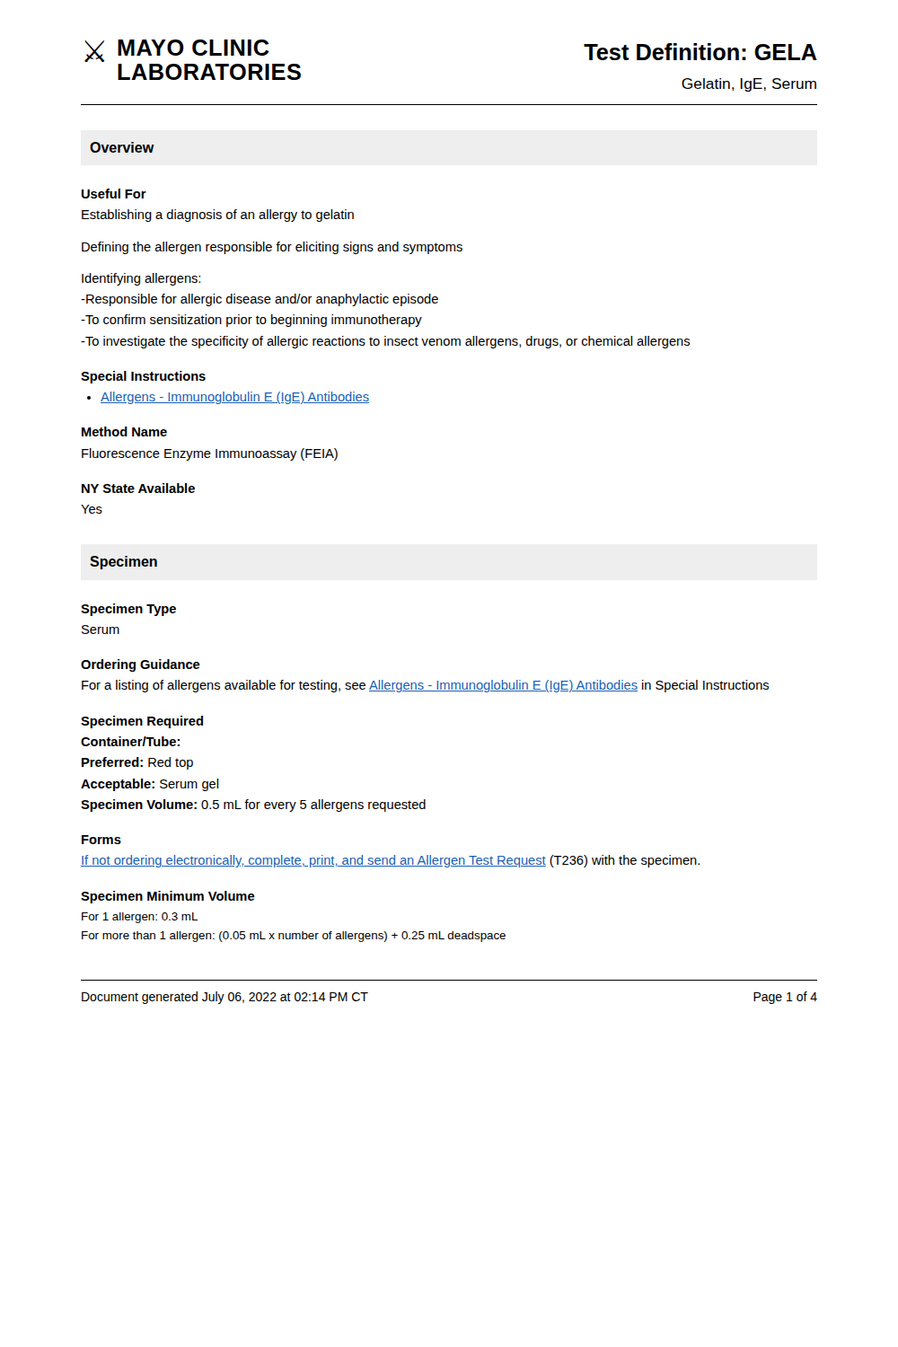⚔
MAYO CLINIC
LABORATORIES
Test Definition: GELA
Gelatin, IgE, Serum
Overview
Useful For
Establishing a diagnosis of an allergy to gelatin
Defining the allergen responsible for eliciting signs and symptoms
Identifying allergens:
-Responsible for allergic disease and/or anaphylactic episode
-To confirm sensitization prior to beginning immunotherapy
-To investigate the specificity of allergic reactions to insect venom allergens, drugs, or chemical allergens
Special Instructions
Allergens - Immunoglobulin E (IgE) Antibodies
Method Name
Fluorescence Enzyme Immunoassay (FEIA)
NY State Available
Yes
Specimen
Specimen Type
Serum
Ordering Guidance
For a listing of allergens available for testing, see Allergens - Immunoglobulin E (IgE) Antibodies in Special Instructions
Specimen Required
Container/Tube:
Preferred: Red top
Acceptable: Serum gel
Specimen Volume: 0.5 mL for every 5 allergens requested
Forms
If not ordering electronically, complete, print, and send an Allergen Test Request (T236) with the specimen.
Specimen Minimum Volume
For 1 allergen: 0.3 mL
For more than 1 allergen: (0.05 mL x number of allergens) + 0.25 mL deadspace
Document generated July 06, 2022 at 02:14 PM CT
Page 1 of 4